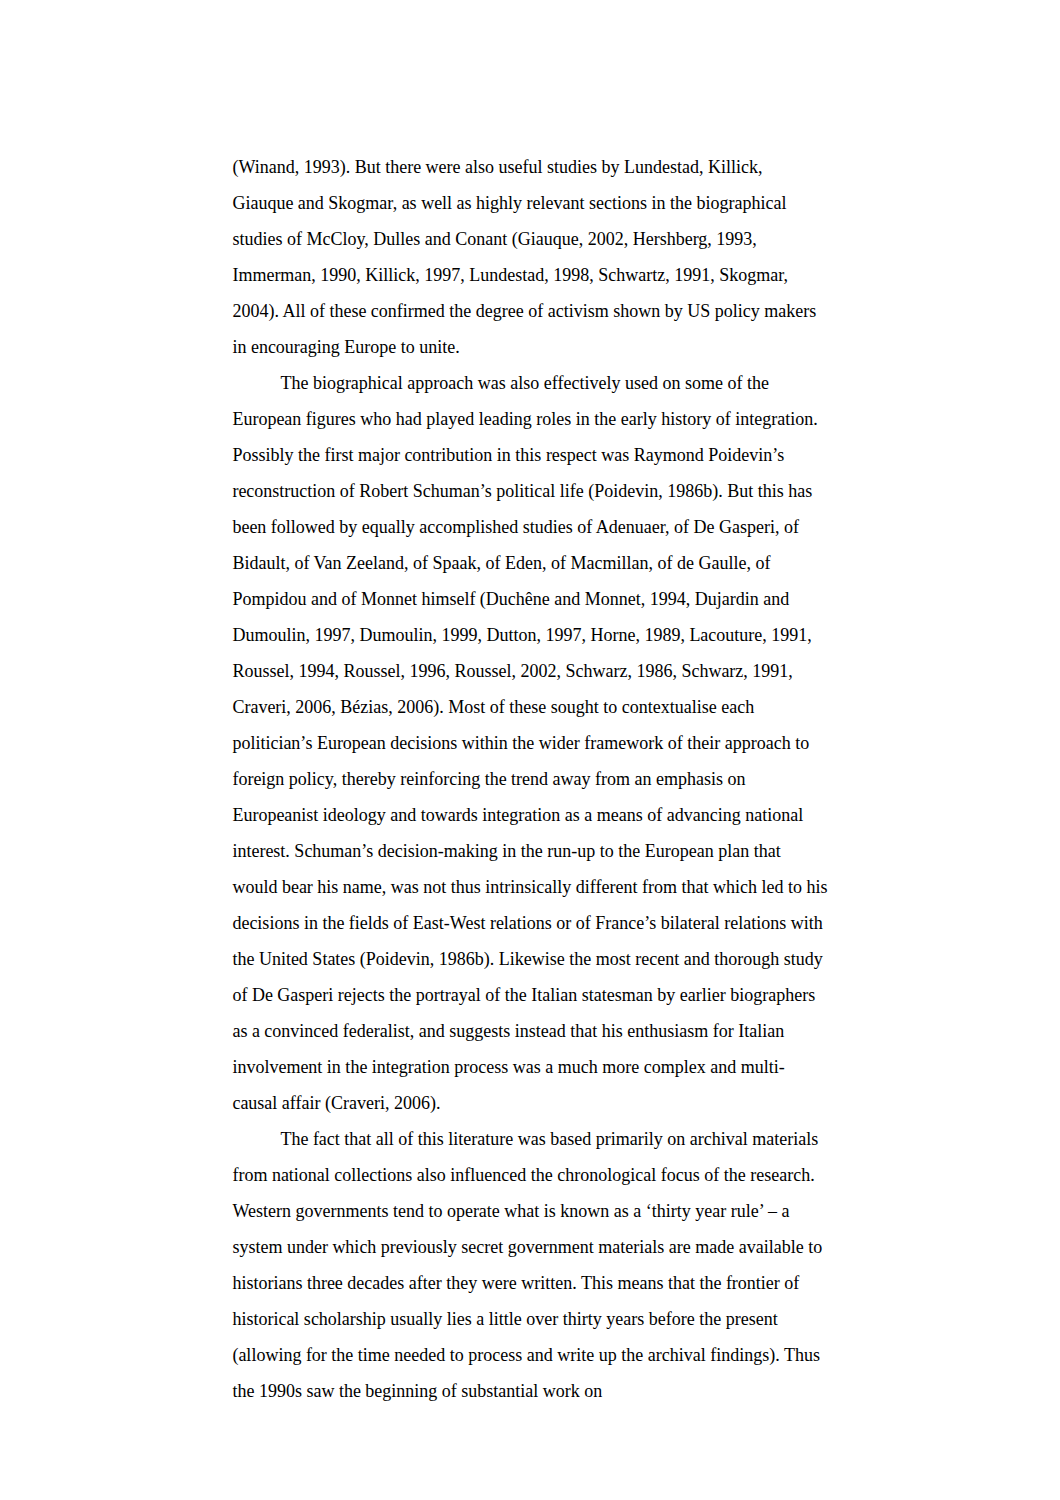(Winand, 1993). But there were also useful studies by Lundestad, Killick, Giauque and Skogmar, as well as highly relevant sections in the biographical studies of McCloy, Dulles and Conant (Giauque, 2002, Hershberg, 1993, Immerman, 1990, Killick, 1997, Lundestad, 1998, Schwartz, 1991, Skogmar, 2004). All of these confirmed the degree of activism shown by US policy makers in encouraging Europe to unite.
The biographical approach was also effectively used on some of the European figures who had played leading roles in the early history of integration. Possibly the first major contribution in this respect was Raymond Poidevin’s reconstruction of Robert Schuman’s political life (Poidevin, 1986b). But this has been followed by equally accomplished studies of Adenuaer, of De Gasperi, of Bidault, of Van Zeeland, of Spaak, of Eden, of Macmillan, of de Gaulle, of Pompidou and of Monnet himself (Duchêne and Monnet, 1994, Dujardin and Dumoulin, 1997, Dumoulin, 1999, Dutton, 1997, Horne, 1989, Lacouture, 1991, Roussel, 1994, Roussel, 1996, Roussel, 2002, Schwarz, 1986, Schwarz, 1991, Craveri, 2006, Bézias, 2006). Most of these sought to contextualise each politician’s European decisions within the wider framework of their approach to foreign policy, thereby reinforcing the trend away from an emphasis on Europeanist ideology and towards integration as a means of advancing national interest. Schuman’s decision-making in the run-up to the European plan that would bear his name, was not thus intrinsically different from that which led to his decisions in the fields of East-West relations or of France’s bilateral relations with the United States (Poidevin, 1986b). Likewise the most recent and thorough study of De Gasperi rejects the portrayal of the Italian statesman by earlier biographers as a convinced federalist, and suggests instead that his enthusiasm for Italian involvement in the integration process was a much more complex and multi-causal affair (Craveri, 2006).
The fact that all of this literature was based primarily on archival materials from national collections also influenced the chronological focus of the research. Western governments tend to operate what is known as a ‘thirty year rule’ – a system under which previously secret government materials are made available to historians three decades after they were written. This means that the frontier of historical scholarship usually lies a little over thirty years before the present (allowing for the time needed to process and write up the archival findings). Thus the 1990s saw the beginning of substantial work on